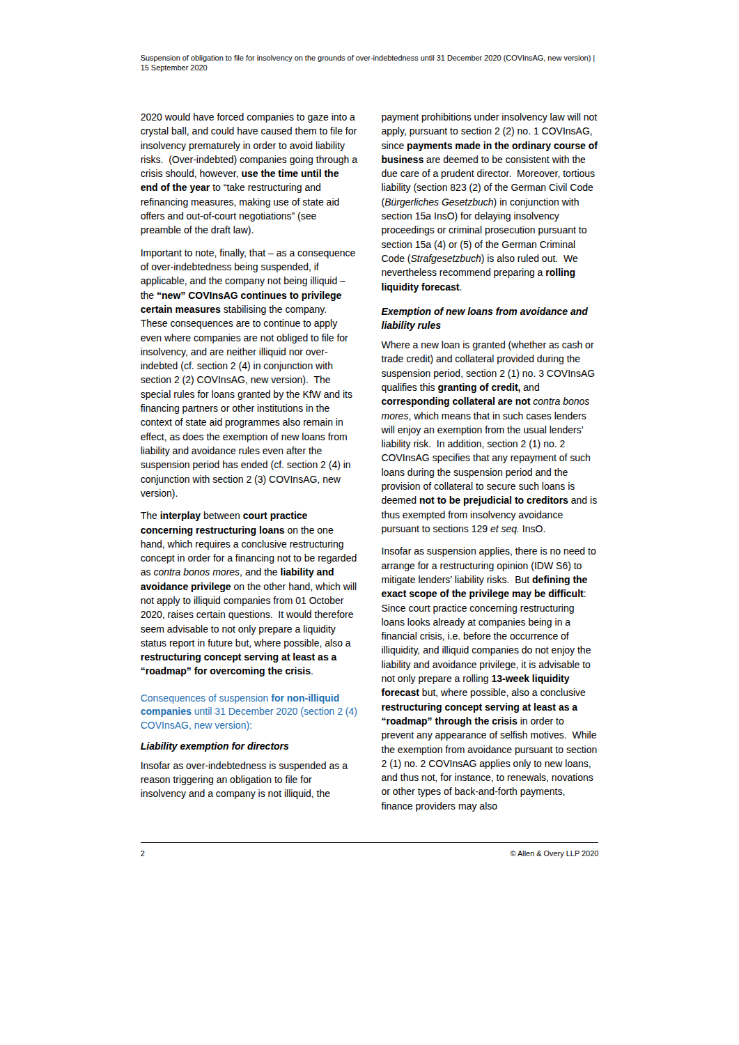Suspension of obligation to file for insolvency on the grounds of over-indebtedness until 31 December 2020 (COVInsAG, new version) | 15 September 2020
2020 would have forced companies to gaze into a crystal ball, and could have caused them to file for insolvency prematurely in order to avoid liability risks. (Over-indebted) companies going through a crisis should, however, use the time until the end of the year to “take restructuring and refinancing measures, making use of state aid offers and out-of-court negotiations” (see preamble of the draft law).
Important to note, finally, that – as a consequence of over-indebtedness being suspended, if applicable, and the company not being illiquid – the “new” COVInsAG continues to privilege certain measures stabilising the company. These consequences are to continue to apply even where companies are not obliged to file for insolvency, and are neither illiquid nor over-indebted (cf. section 2 (4) in conjunction with section 2 (2) COVInsAG, new version). The special rules for loans granted by the KfW and its financing partners or other institutions in the context of state aid programmes also remain in effect, as does the exemption of new loans from liability and avoidance rules even after the suspension period has ended (cf. section 2 (4) in conjunction with section 2 (3) COVInsAG, new version).
The interplay between court practice concerning restructuring loans on the one hand, which requires a conclusive restructuring concept in order for a financing not to be regarded as contra bonos mores, and the liability and avoidance privilege on the other hand, which will not apply to illiquid companies from 01 October 2020, raises certain questions. It would therefore seem advisable to not only prepare a liquidity status report in future but, where possible, also a restructuring concept serving at least as a “roadmap” for overcoming the crisis.
Consequences of suspension for non-illiquid companies until 31 December 2020 (section 2 (4) COVInsAG, new version):
Liability exemption for directors
Insofar as over-indebtedness is suspended as a reason triggering an obligation to file for insolvency and a company is not illiquid, the
payment prohibitions under insolvency law will not apply, pursuant to section 2 (2) no. 1 COVInsAG, since payments made in the ordinary course of business are deemed to be consistent with the due care of a prudent director. Moreover, tortious liability (section 823 (2) of the German Civil Code (Bürgerliches Gesetzbuch) in conjunction with section 15a InsO) for delaying insolvency proceedings or criminal prosecution pursuant to section 15a (4) or (5) of the German Criminal Code (Strafgesetzbuch) is also ruled out. We nevertheless recommend preparing a rolling liquidity forecast.
Exemption of new loans from avoidance and liability rules
Where a new loan is granted (whether as cash or trade credit) and collateral provided during the suspension period, section 2 (1) no. 3 COVInsAG qualifies this granting of credit, and corresponding collateral are not contra bonos mores, which means that in such cases lenders will enjoy an exemption from the usual lenders’ liability risk. In addition, section 2 (1) no. 2 COVInsAG specifies that any repayment of such loans during the suspension period and the provision of collateral to secure such loans is deemed not to be prejudicial to creditors and is thus exempted from insolvency avoidance pursuant to sections 129 et seq. InsO.
Insofar as suspension applies, there is no need to arrange for a restructuring opinion (IDW S6) to mitigate lenders’ liability risks. But defining the exact scope of the privilege may be difficult: Since court practice concerning restructuring loans looks already at companies being in a financial crisis, i.e. before the occurrence of illiquidity, and illiquid companies do not enjoy the liability and avoidance privilege, it is advisable to not only prepare a rolling 13-week liquidity forecast but, where possible, also a conclusive restructuring concept serving at least as a “roadmap” through the crisis in order to prevent any appearance of selfish motives. While the exemption from avoidance pursuant to section 2 (1) no. 2 COVInsAG applies only to new loans, and thus not, for instance, to renewals, novations or other types of back-and-forth payments, finance providers may also
2 © Allen & Overy LLP 2020